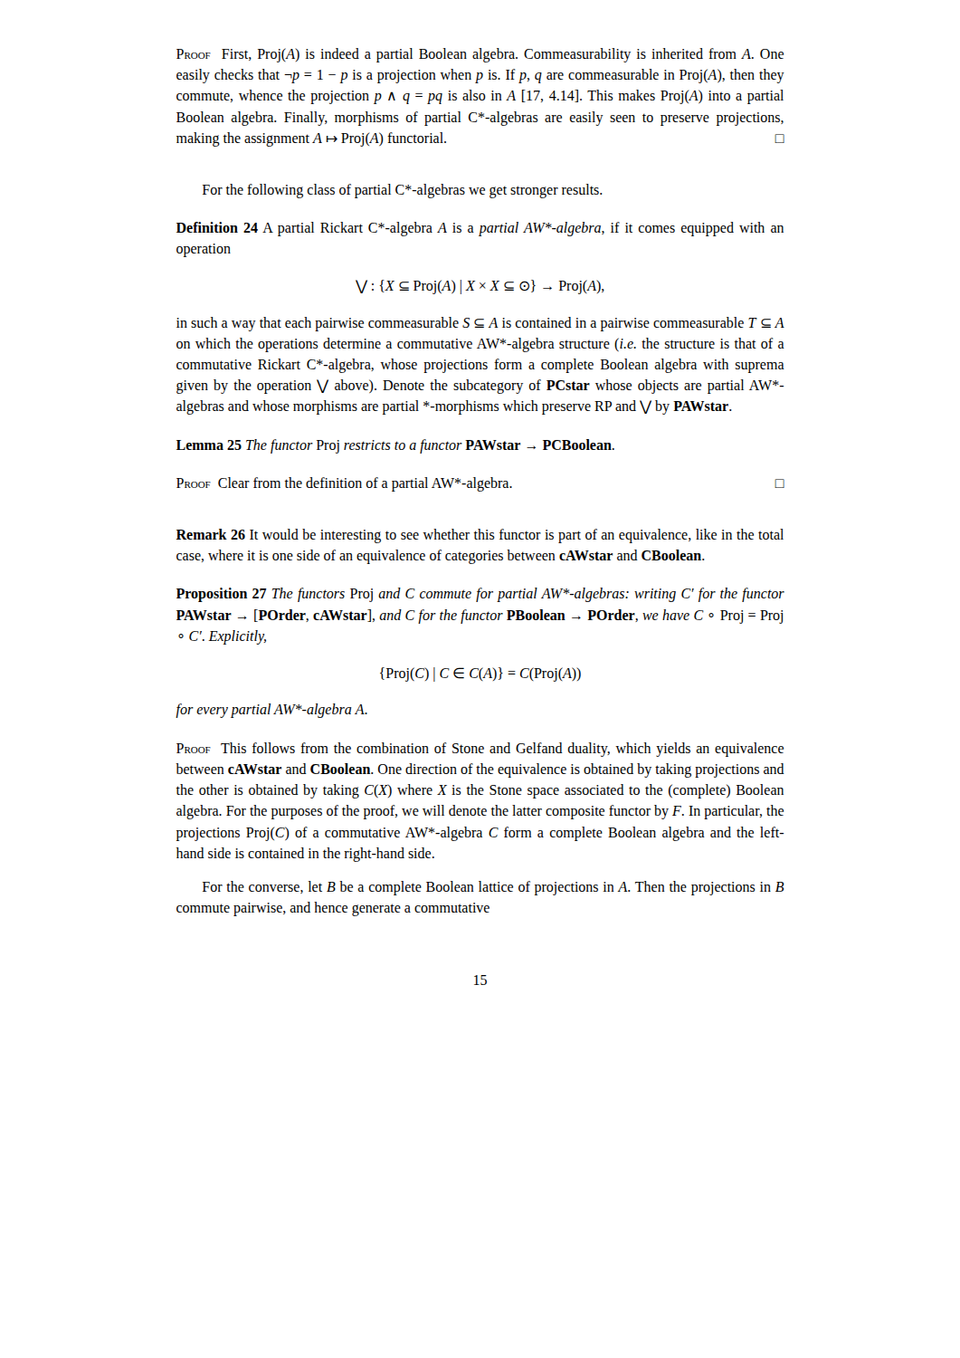Proof First, Proj(A) is indeed a partial Boolean algebra. Commeasurability is inherited from A. One easily checks that ¬p = 1 − p is a projection when p is. If p, q are commeasurable in Proj(A), then they commute, whence the projection p ∧ q = pq is also in A [17, 4.14]. This makes Proj(A) into a partial Boolean algebra. Finally, morphisms of partial C*-algebras are easily seen to preserve projections, making the assignment A ↦ Proj(A) functorial. □
For the following class of partial C*-algebras we get stronger results.
Definition 24 A partial Rickart C*-algebra A is a partial AW*-algebra, if it comes equipped with an operation
⋁ : {X ⊆ Proj(A) | X × X ⊆ ⊙} → Proj(A),
in such a way that each pairwise commeasurable S ⊆ A is contained in a pairwise commeasurable T ⊆ A on which the operations determine a commutative AW*-algebra structure (i.e. the structure is that of a commutative Rickart C*-algebra, whose projections form a complete Boolean algebra with suprema given by the operation ⋁ above). Denote the subcategory of PCstar whose objects are partial AW*-algebras and whose morphisms are partial *-morphisms which preserve RP and ⋁ by PAWstar.
Lemma 25 The functor Proj restricts to a functor PAWstar → PCBoolean.
Proof Clear from the definition of a partial AW*-algebra. □
Remark 26 It would be interesting to see whether this functor is part of an equivalence, like in the total case, where it is one side of an equivalence of categories between cAWstar and CBoolean.
Proposition 27 The functors Proj and C commute for partial AW*-algebras: writing C′ for the functor PAWstar → [POrder, cAWstar], and C for the functor PBoolean → POrder, we have C ∘ Proj = Proj ∘ C′. Explicitly,
{Proj(C) | C ∈ C(A)} = C(Proj(A))
for every partial AW*-algebra A.
Proof This follows from the combination of Stone and Gelfand duality, which yields an equivalence between cAWstar and CBoolean. One direction of the equivalence is obtained by taking projections and the other is obtained by taking C(X) where X is the Stone space associated to the (complete) Boolean algebra. For the purposes of the proof, we will denote the latter composite functor by F. In particular, the projections Proj(C) of a commutative AW*-algebra C form a complete Boolean algebra and the left-hand side is contained in the right-hand side.
For the converse, let B be a complete Boolean lattice of projections in A. Then the projections in B commute pairwise, and hence generate a commutative
15